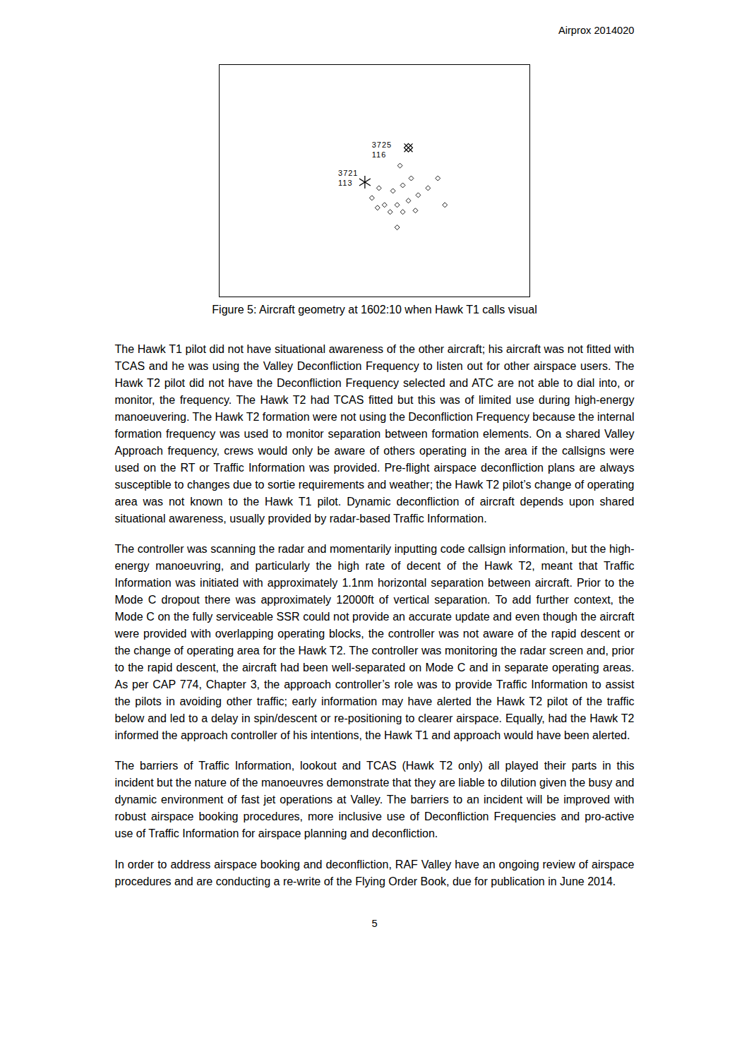Airprox 2014020
3725 116 3721 113
Figure 5: Aircraft geometry at 1602:10 when Hawk T1 calls visual
The Hawk T1 pilot did not have situational awareness of the other aircraft; his aircraft was not fitted with TCAS and he was using the Valley Deconfliction Frequency to listen out for other airspace users. The Hawk T2 pilot did not have the Deconfliction Frequency selected and ATC are not able to dial into, or monitor, the frequency. The Hawk T2 had TCAS fitted but this was of limited use during high-energy manoeuvering. The Hawk T2 formation were not using the Deconfliction Frequency because the internal formation frequency was used to monitor separation between formation elements. On a shared Valley Approach frequency, crews would only be aware of others operating in the area if the callsigns were used on the RT or Traffic Information was provided. Pre-flight airspace deconfliction plans are always susceptible to changes due to sortie requirements and weather; the Hawk T2 pilot’s change of operating area was not known to the Hawk T1 pilot. Dynamic deconfliction of aircraft depends upon shared situational awareness, usually provided by radar-based Traffic Information.
The controller was scanning the radar and momentarily inputting code callsign information, but the high-energy manoeuvring, and particularly the high rate of decent of the Hawk T2, meant that Traffic Information was initiated with approximately 1.1nm horizontal separation between aircraft. Prior to the Mode C dropout there was approximately 12000ft of vertical separation. To add further context, the Mode C on the fully serviceable SSR could not provide an accurate update and even though the aircraft were provided with overlapping operating blocks, the controller was not aware of the rapid descent or the change of operating area for the Hawk T2. The controller was monitoring the radar screen and, prior to the rapid descent, the aircraft had been well-separated on Mode C and in separate operating areas. As per CAP 774, Chapter 3, the approach controller’s role was to provide Traffic Information to assist the pilots in avoiding other traffic; early information may have alerted the Hawk T2 pilot of the traffic below and led to a delay in spin/descent or re-positioning to clearer airspace. Equally, had the Hawk T2 informed the approach controller of his intentions, the Hawk T1 and approach would have been alerted.
The barriers of Traffic Information, lookout and TCAS (Hawk T2 only) all played their parts in this incident but the nature of the manoeuvres demonstrate that they are liable to dilution given the busy and dynamic environment of fast jet operations at Valley. The barriers to an incident will be improved with robust airspace booking procedures, more inclusive use of Deconfliction Frequencies and pro-active use of Traffic Information for airspace planning and deconfliction.
In order to address airspace booking and deconfliction, RAF Valley have an ongoing review of airspace procedures and are conducting a re-write of the Flying Order Book, due for publication in June 2014.
5